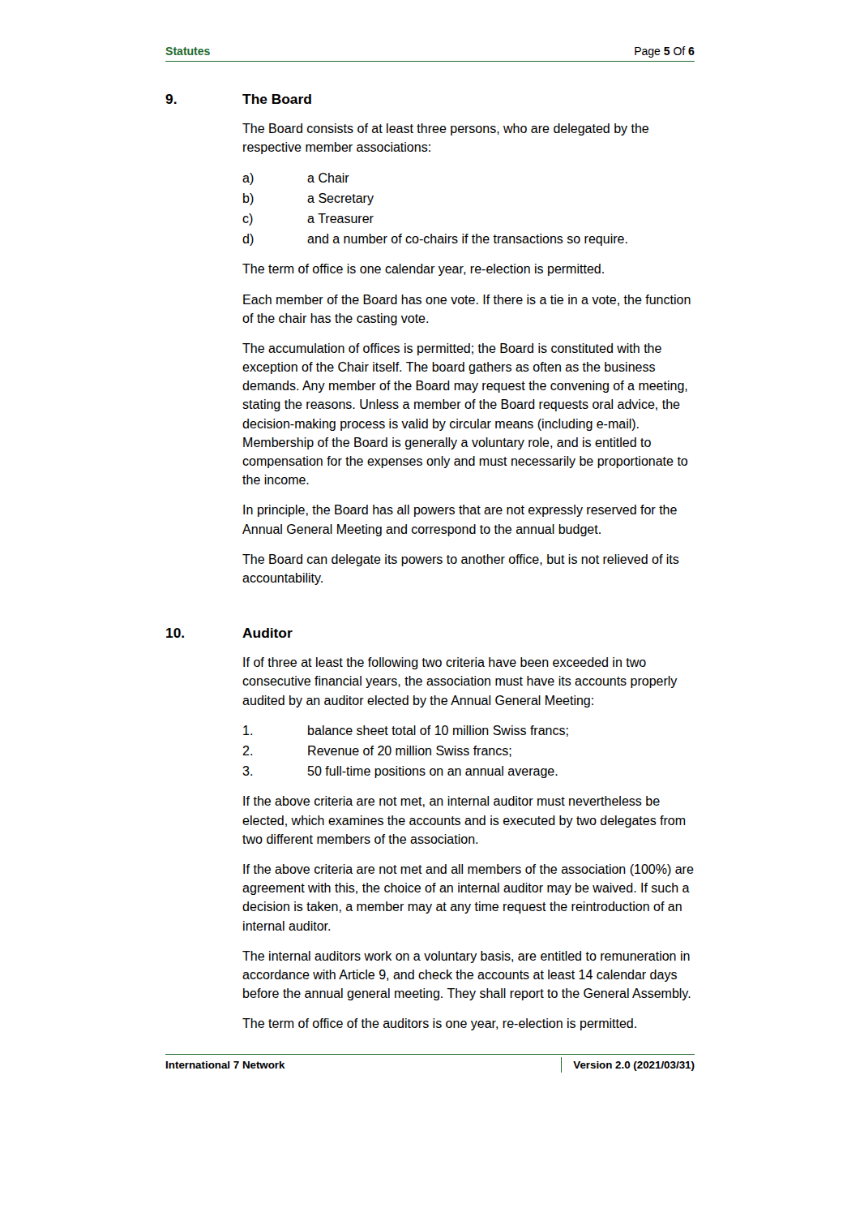Statutes Page 5 Of 6
9.
The Board
The Board consists of at least three persons, who are delegated by the respective member associations:
a) a Chair
b) a Secretary
c) a Treasurer
d) and a number of co-chairs if the transactions so require.
The term of office is one calendar year, re-election is permitted.
Each member of the Board has one vote. If there is a tie in a vote, the function of the chair has the casting vote.
The accumulation of offices is permitted; the Board is constituted with the exception of the Chair itself. The board gathers as often as the business demands. Any member of the Board may request the convening of a meeting, stating the reasons. Unless a member of the Board requests oral advice, the decision-making process is valid by circular means (including e-mail). Membership of the Board is generally a voluntary role, and is entitled to compensation for the expenses only and must necessarily be proportionate to the income.
In principle, the Board has all powers that are not expressly reserved for the Annual General Meeting and correspond to the annual budget.
The Board can delegate its powers to another office, but is not relieved of its accountability.
10.
Auditor
If of three at least the following two criteria have been exceeded in two consecutive financial years, the association must have its accounts properly audited by an auditor elected by the Annual General Meeting:
1. balance sheet total of 10 million Swiss francs;
2. Revenue of 20 million Swiss francs;
3. 50 full-time positions on an annual average.
If the above criteria are not met, an internal auditor must nevertheless be elected, which examines the accounts and is executed by two delegates from two different members of the association.
If the above criteria are not met and all members of the association (100%) are agreement with this, the choice of an internal auditor may be waived. If such a decision is taken, a member may at any time request the reintroduction of an internal auditor.
The internal auditors work on a voluntary basis, are entitled to remuneration in accordance with Article 9, and check the accounts at least 14 calendar days before the annual general meeting. They shall report to the General Assembly.
The term of office of the auditors is one year, re-election is permitted.
International 7 Network Version 2.0 (2021/03/31)